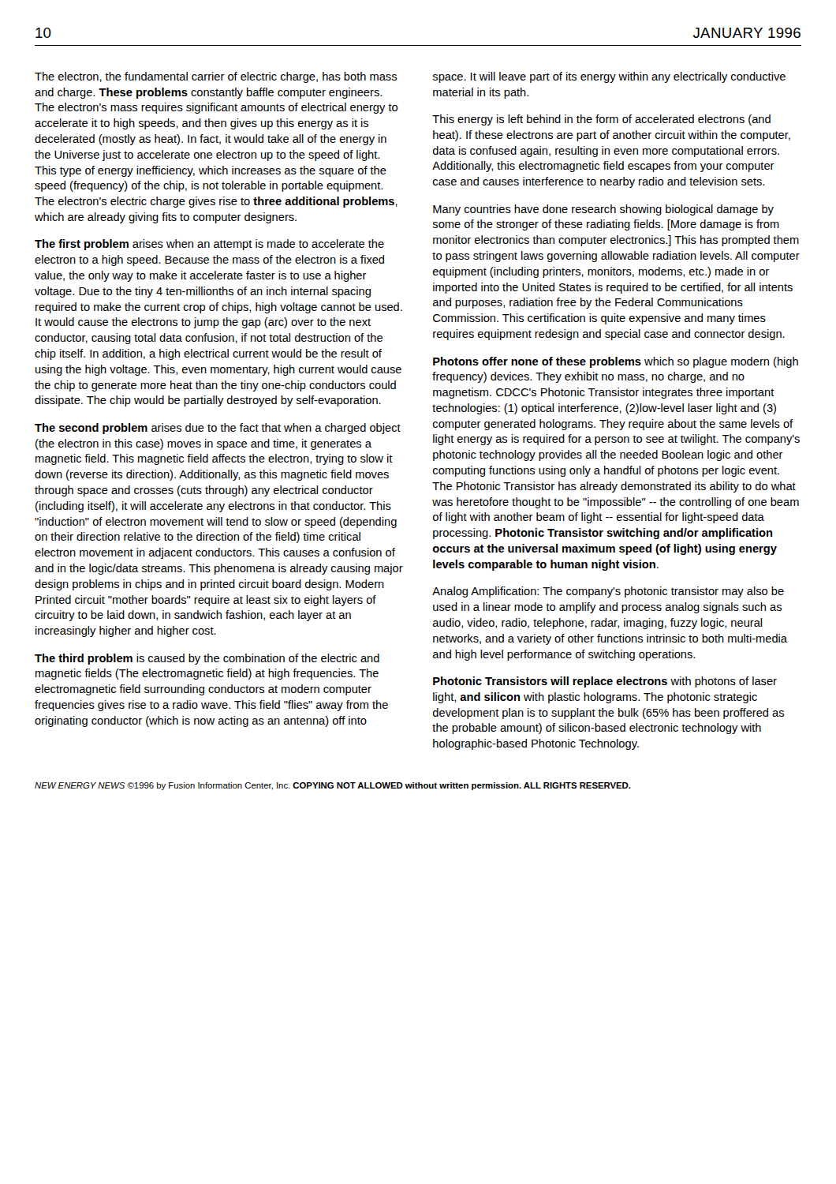10
JANUARY 1996
The electron, the fundamental carrier of electric charge, has both mass and charge. These problems constantly baffle computer engineers. The electron's mass requires significant amounts of electrical energy to accelerate it to high speeds, and then gives up this energy as it is decelerated (mostly as heat). In fact, it would take all of the energy in the Universe just to accelerate one electron up to the speed of light. This type of energy inefficiency, which increases as the square of the speed (frequency) of the chip, is not tolerable in portable equipment. The electron's electric charge gives rise to three additional problems, which are already giving fits to computer designers.
The first problem arises when an attempt is made to accelerate the electron to a high speed. Because the mass of the electron is a fixed value, the only way to make it accelerate faster is to use a higher voltage. Due to the tiny 4 ten-millionths of an inch internal spacing required to make the current crop of chips, high voltage cannot be used. It would cause the electrons to jump the gap (arc) over to the next conductor, causing total data confusion, if not total destruction of the chip itself. In addition, a high electrical current would be the result of using the high voltage. This, even momentary, high current would cause the chip to generate more heat than the tiny one-chip conductors could dissipate. The chip would be partially destroyed by self-evaporation.
The second problem arises due to the fact that when a charged object (the electron in this case) moves in space and time, it generates a magnetic field. This magnetic field affects the electron, trying to slow it down (reverse its direction). Additionally, as this magnetic field moves through space and crosses (cuts through) any electrical conductor (including itself), it will accelerate any electrons in that conductor. This "induction" of electron movement will tend to slow or speed (depending on their direction relative to the direction of the field) time critical electron movement in adjacent conductors. This causes a confusion of and in the logic/data streams. This phenomena is already causing major design problems in chips and in printed circuit board design. Modern Printed circuit "mother boards" require at least six to eight layers of circuitry to be laid down, in sandwich fashion, each layer at an increasingly higher and higher cost.
The third problem is caused by the combination of the electric and magnetic fields (The electromagnetic field) at high frequencies. The electromagnetic field surrounding conductors at modern computer frequencies gives rise to a radio wave. This field "flies" away from the originating conductor (which is now acting as an antenna) off into space. It will leave part of its energy within any electrically conductive material in its path.
This energy is left behind in the form of accelerated electrons (and heat). If these electrons are part of another circuit within the computer, data is confused again, resulting in even more computational errors. Additionally, this electromagnetic field escapes from your computer case and causes interference to nearby radio and television sets.
Many countries have done research showing biological damage by some of the stronger of these radiating fields. [More damage is from monitor electronics than computer electronics.] This has prompted them to pass stringent laws governing allowable radiation levels. All computer equipment (including printers, monitors, modems, etc.) made in or imported into the United States is required to be certified, for all intents and purposes, radiation free by the Federal Communications Commission. This certification is quite expensive and many times requires equipment redesign and special case and connector design.
Photons offer none of these problems which so plague modern (high frequency) devices. They exhibit no mass, no charge, and no magnetism. CDCC's Photonic Transistor integrates three important technologies: (1) optical interference, (2)low-level laser light and (3) computer generated holograms. They require about the same levels of light energy as is required for a person to see at twilight. The company's photonic technology provides all the needed Boolean logic and other computing functions using only a handful of photons per logic event. The Photonic Transistor has already demonstrated its ability to do what was heretofore thought to be "impossible" -- the controlling of one beam of light with another beam of light -- essential for light-speed data processing. Photonic Transistor switching and/or amplification occurs at the universal maximum speed (of light) using energy levels comparable to human night vision.
Analog Amplification: The company's photonic transistor may also be used in a linear mode to amplify and process analog signals such as audio, video, radio, telephone, radar, imaging, fuzzy logic, neural networks, and a variety of other functions intrinsic to both multi-media and high level performance of switching operations.
Photonic Transistors will replace electrons with photons of laser light, and silicon with plastic holograms. The photonic strategic development plan is to supplant the bulk (65% has been proffered as the probable amount) of silicon-based electronic technology with holographic-based Photonic Technology.
NEW ENERGY NEWS ©1996 by Fusion Information Center, Inc. COPYING NOT ALLOWED without written permission. ALL RIGHTS RESERVED.